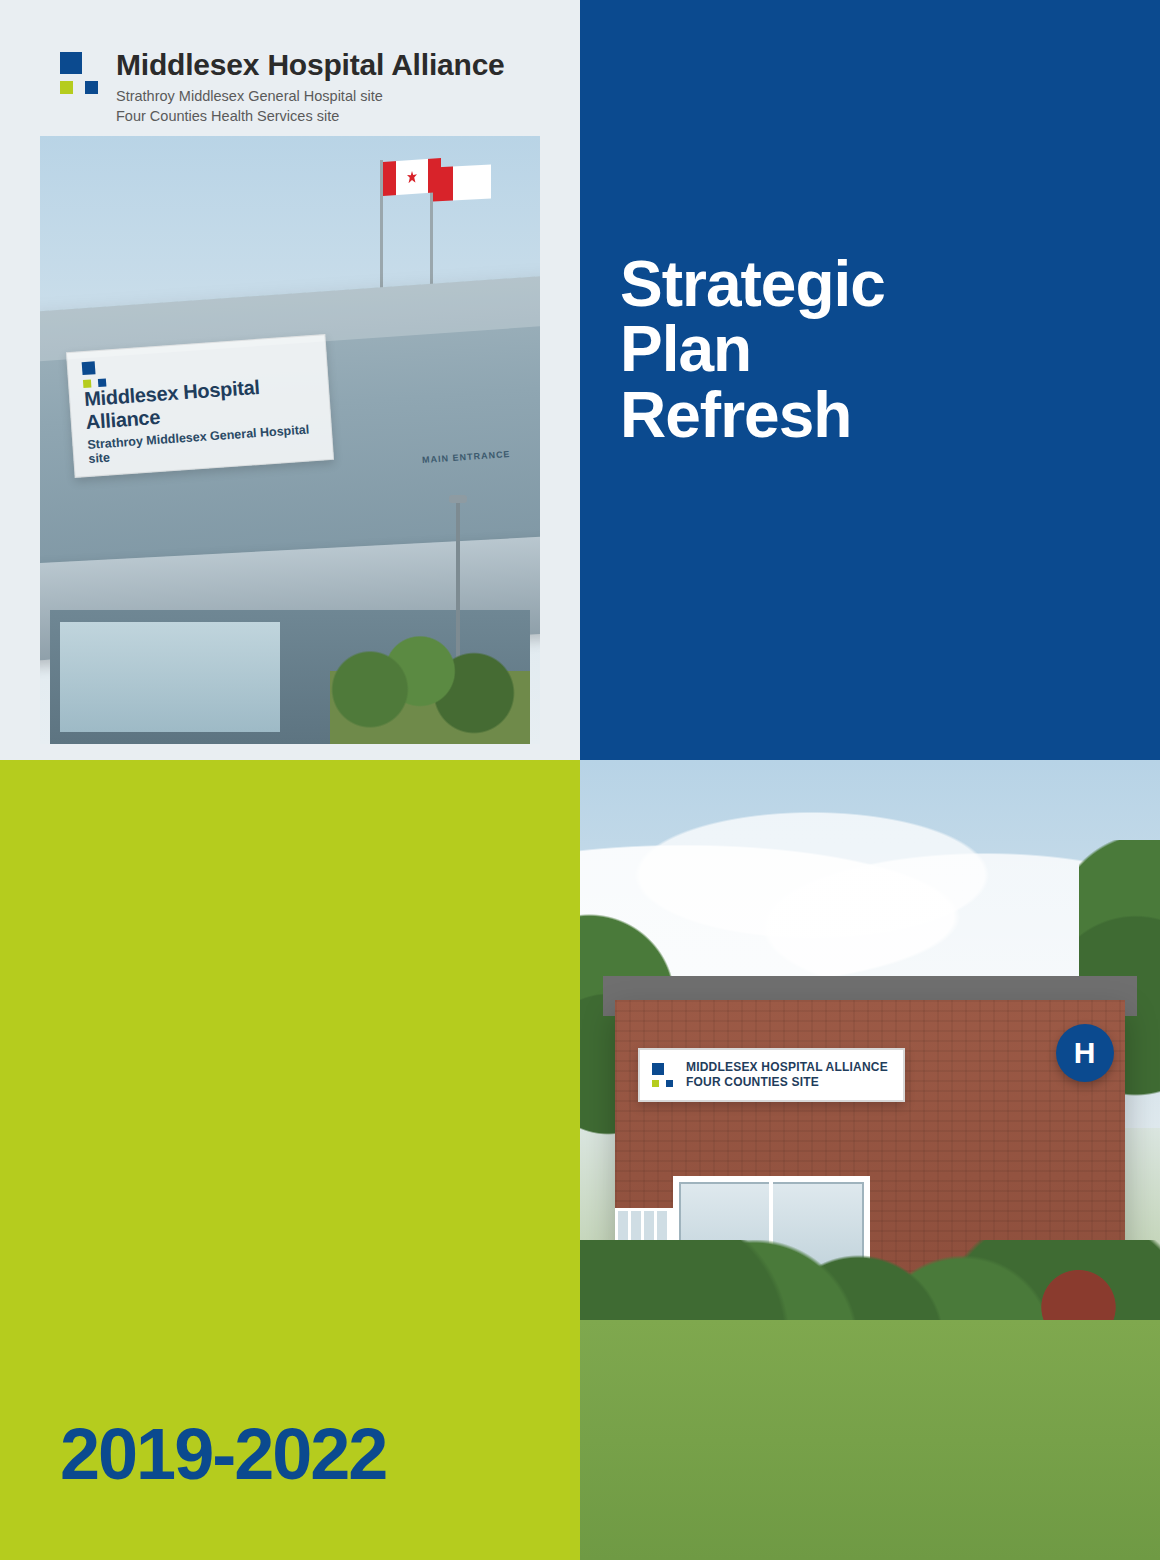Middlesex Hospital Alliance
Strathroy Middlesex General Hospital site
Four Counties Health Services site
Middlesex Hospital Alliance
Strathroy Middlesex General Hospital site
MAIN ENTRANCE
Strategic
Plan
Refresh
2019-2022
MIDDLESEX HOSPITAL ALLIANCE
FOUR COUNTIES SITE
H